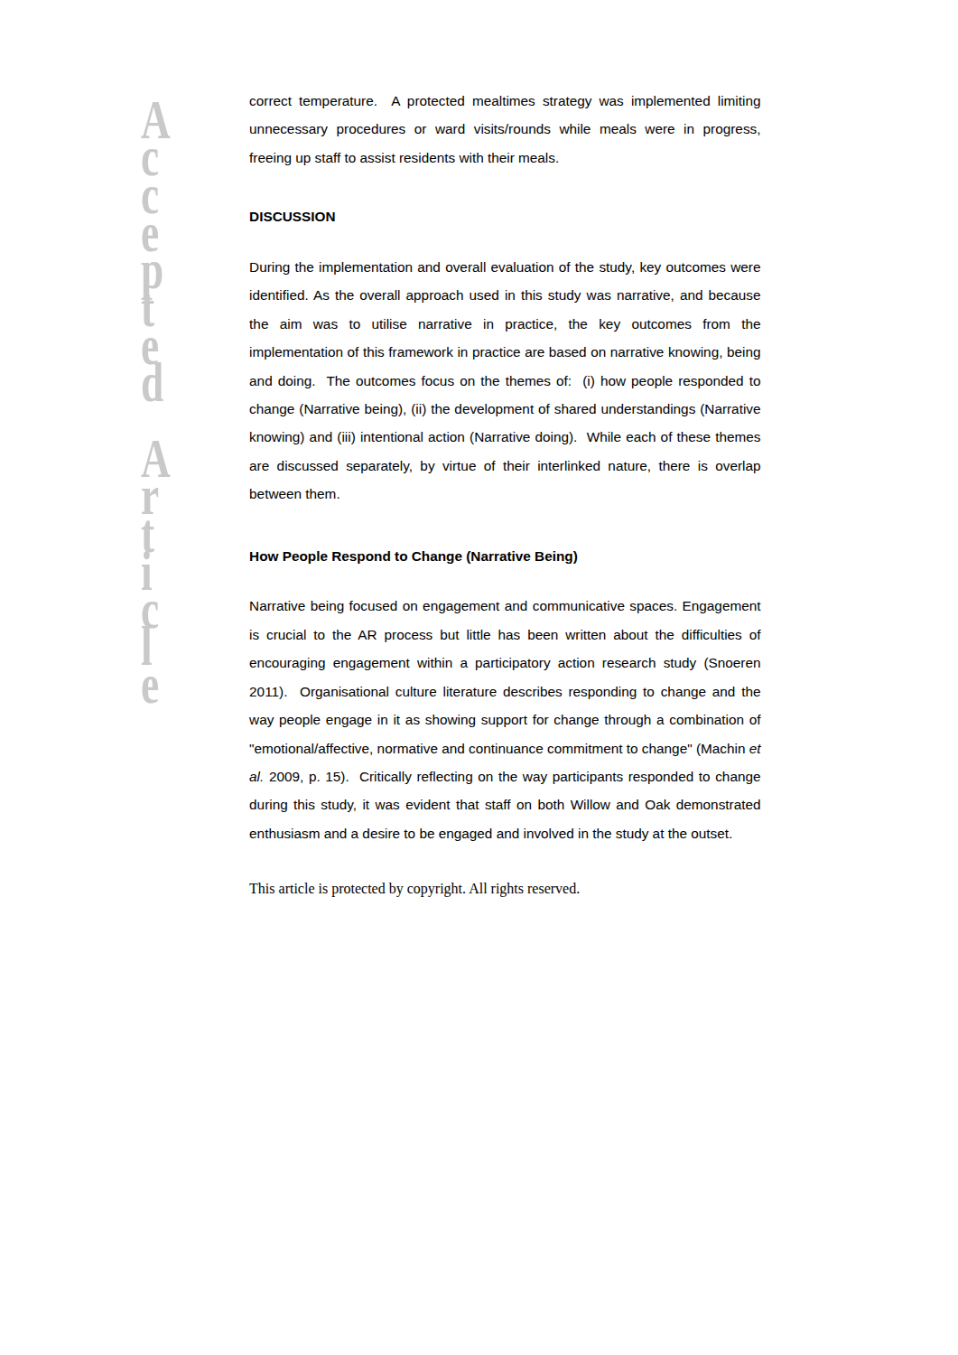A c c e p t e d A r t i c l e
correct temperature. A protected mealtimes strategy was implemented limiting unnecessary procedures or ward visits/rounds while meals were in progress, freeing up staff to assist residents with their meals.
DISCUSSION
During the implementation and overall evaluation of the study, key outcomes were identified. As the overall approach used in this study was narrative, and because the aim was to utilise narrative in practice, the key outcomes from the implementation of this framework in practice are based on narrative knowing, being and doing. The outcomes focus on the themes of: (i) how people responded to change (Narrative being), (ii) the development of shared understandings (Narrative knowing) and (iii) intentional action (Narrative doing). While each of these themes are discussed separately, by virtue of their interlinked nature, there is overlap between them.
How People Respond to Change (Narrative Being)
Narrative being focused on engagement and communicative spaces. Engagement is crucial to the AR process but little has been written about the difficulties of encouraging engagement within a participatory action research study (Snoeren 2011). Organisational culture literature describes responding to change and the way people engage in it as showing support for change through a combination of "emotional/affective, normative and continuance commitment to change" (Machin et al. 2009, p. 15). Critically reflecting on the way participants responded to change during this study, it was evident that staff on both Willow and Oak demonstrated enthusiasm and a desire to be engaged and involved in the study at the outset.
This article is protected by copyright. All rights reserved.